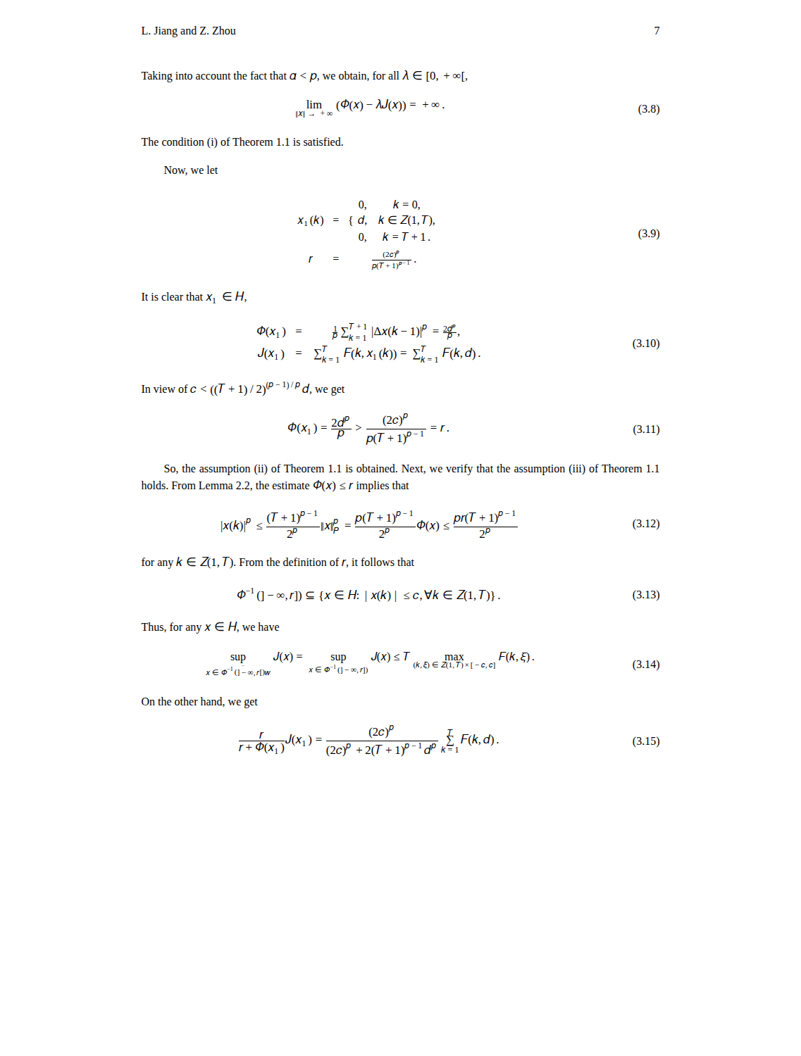L. Jiang and Z. Zhou 7
Taking into account the fact that α<p, we obtain, for all λ∈[0,+∞[,
lim ‖x‖→+∞ ( Φ(x) − λJ(x) ) = +∞ .
(3.8)
The condition (i) of Theorem 1.1 is satisfied.
Now, we let
x1 (k) = { 0, k=0, d, k∈Z(1,T), 0, k=T+1. r = (2c)p p(T+1)p−1 .
(3.9)
It is clear that x1∈H,
Φ(x1) = 1p ∑ k=1 T+1 |Δx(k−1)| p = 2dp p , J(x1) = ∑ k=1 T F(k,x1(k)) = ∑ k=1 T F(k,d) .
(3.10)
In view of c<((T+1)/2)(p−1)/pd, we get
Φ(x1) = 2dp p > (2c)p p(T+1)p−1 = r .
(3.11)
So, the assumption (ii) of Theorem 1.1 is obtained. Next, we verify that the assumption (iii) of Theorem 1.1 holds. From Lemma 2.2, the estimate Φ(x)≤r implies that
|x(k)|p ≤ (T+1)p−1 2p ‖x‖ P p = p(T+1)p−1 2p Φ(x) ≤ pr(T+1)p−1 2p
(3.12)
for any k∈Z(1,T). From the definition of r, it follows that
Φ−1 (]−∞,r]) ⊆ { x∈H : |x(k)| ≤c, ∀k∈Z(1,T) } .
(3.13)
Thus, for any x∈H, we have
sup x∈ Φ−1(]−∞,r[) ‾ w J(x) = sup x∈ Φ−1(]−∞,r]) J(x) ≤ T max (k,ξ)∈ Z(1,T) × [−c,c] F(k,ξ) .
(3.14)
On the other hand, we get
r r+Φ(x1) J(x1) = (2c)p (2c)p + 2(T+1)p−1 dp ∑ k=1 T F(k,d) .
(3.15)